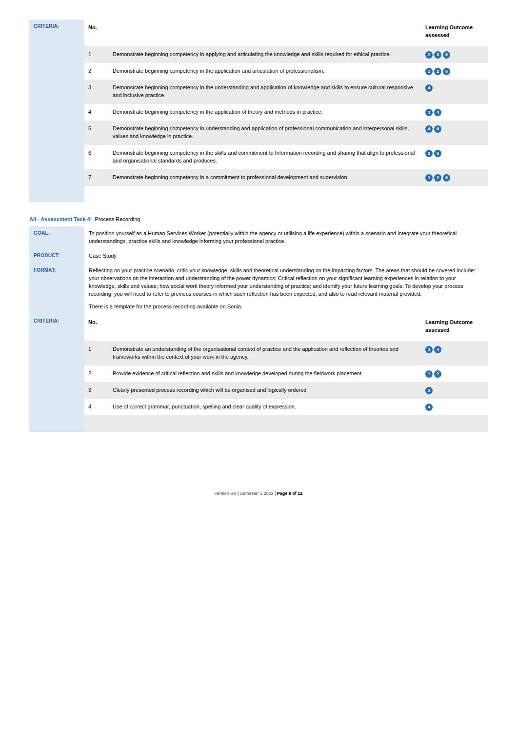| CRITERIA: | / No. / / Learning Outcome assessed / / 1 / Demonstrate beginning competency in applying and articulating the knowledge and skills required for ethical practice. / 2 3 6 / / 2 / Demonstrate beginning competency in the application and articulation of professionalism. / 1 2 6 / / 3 / Demonstrate beginning competency in the understanding and application of knowledge and skills to ensure cultural responsive and inclusive practice. / 4 / / 4 / Demonstrate beginning competency in the application of theory and methods in practice. / 3 4 / / 5 / Demonstrate beginning competency in understanding and application of professional communication and interpersonal skills, values and knowledge in practice. / 4 6 / / 6 / Demonstrate beginning competency in the skills and commitment to Information recording and sharing that align to professional and organisational standards and produces. / 2 6 / / 7 / Demonstrate beginning competency in a commitment to professional development and supervision. / 1 2 6 / |
All - Assessment Task 4: Process Recording
| GOAL: | To position yourself as a Human Services Worker (potentially within the agency or utilising a life experience) within a scenario and integrate your theoretical understandings, practice skills and knowledge informing your professional practice. |
| PRODUCT: | Case Study |
| FORMAT: | Reflecting on your practice scenario, critic your knowledge, skills and theoretical understanding on the impacting factors. The areas that should be covered include: your observations on the interaction and understanding of the power dynamics; Critical reflection on your significant learning experiences in relation to your knowledge, skills and values; how social work theory informed your understanding of practice; and identify your future learning goals. To develop your process recording, you will need to refer to previous courses in which such reflection has been expected, and also to read relevant material provided. There is a template for the process recording available on Sonia. |
| CRITERIA: | / No. / / Learning Outcome assessed / / 1 / Demonstrate an understanding of the organisational context of practice and the application and reflection of theories and frameworks within the context of your work in the agency. / 3 4 / / 2 / Provide evidence of critical reflection and skills and knowledge developed during the fieldwork placement. / 1 2 / / 3 / Clearly presented process recording which will be organised and logically ordered / 2 / / 4 / Use of correct grammar, punctuation, spelling and clear quality of expression. / 4 / |
Version 8.0 | Semester 1 2022 | Page 9 of 12